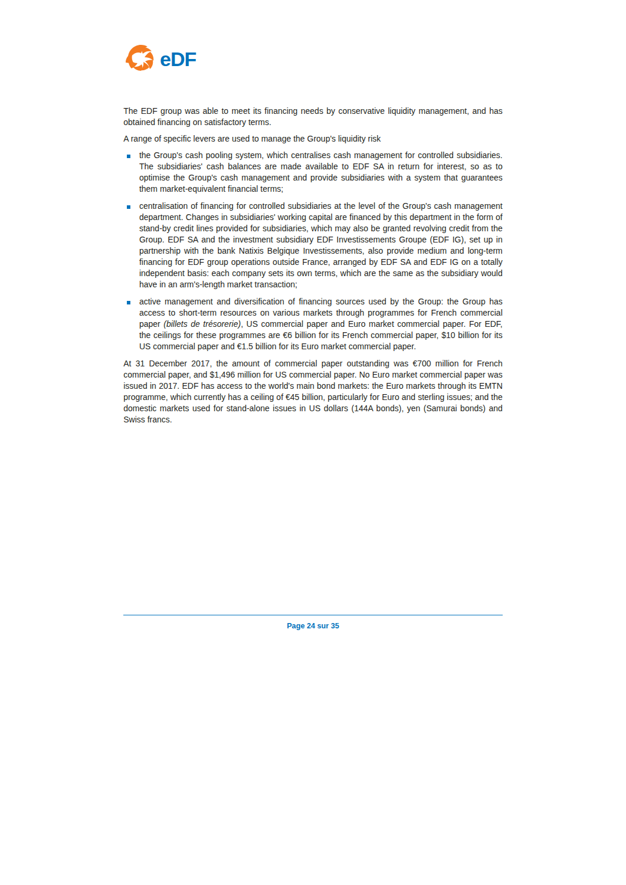eDF
The EDF group was able to meet its financing needs by conservative liquidity management, and has obtained financing on satisfactory terms.
A range of specific levers are used to manage the Group's liquidity risk
the Group's cash pooling system, which centralises cash management for controlled subsidiaries. The subsidiaries' cash balances are made available to EDF SA in return for interest, so as to optimise the Group's cash management and provide subsidiaries with a system that guarantees them market-equivalent financial terms;
centralisation of financing for controlled subsidiaries at the level of the Group's cash management department. Changes in subsidiaries' working capital are financed by this department in the form of stand-by credit lines provided for subsidiaries, which may also be granted revolving credit from the Group. EDF SA and the investment subsidiary EDF Investissements Groupe (EDF IG), set up in partnership with the bank Natixis Belgique Investissements, also provide medium and long-term financing for EDF group operations outside France, arranged by EDF SA and EDF IG on a totally independent basis: each company sets its own terms, which are the same as the subsidiary would have in an arm's-length market transaction;
active management and diversification of financing sources used by the Group: the Group has access to short-term resources on various markets through programmes for French commercial paper (billets de trésorerie), US commercial paper and Euro market commercial paper. For EDF, the ceilings for these programmes are €6 billion for its French commercial paper, $10 billion for its US commercial paper and €1.5 billion for its Euro market commercial paper.
At 31 December 2017, the amount of commercial paper outstanding was €700 million for French commercial paper, and $1,496 million for US commercial paper. No Euro market commercial paper was issued in 2017. EDF has access to the world's main bond markets: the Euro markets through its EMTN programme, which currently has a ceiling of €45 billion, particularly for Euro and sterling issues; and the domestic markets used for stand-alone issues in US dollars (144A bonds), yen (Samurai bonds) and Swiss francs.
Page 24 sur 35